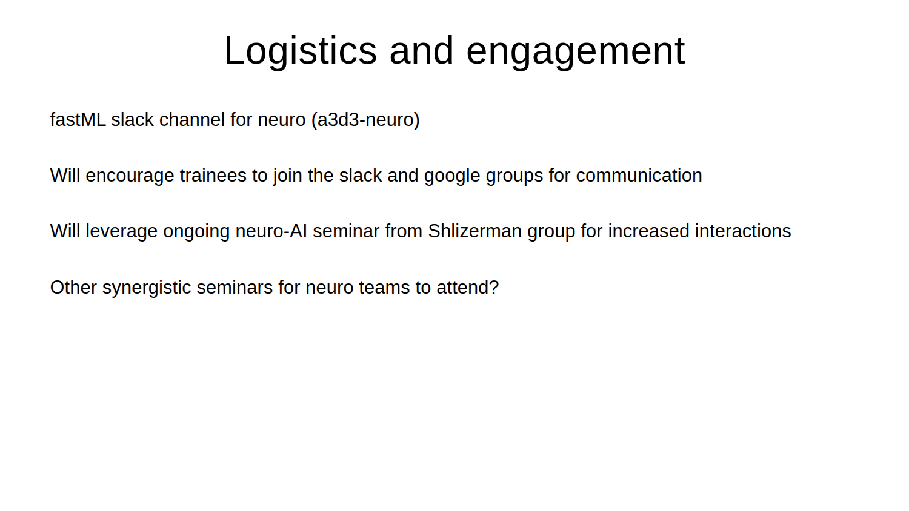Logistics and engagement
fastML slack channel for neuro (a3d3-neuro)
Will encourage trainees to join the slack and google groups for communication
Will leverage ongoing neuro-AI seminar from Shlizerman group for increased interactions
Other synergistic seminars for neuro teams to attend?